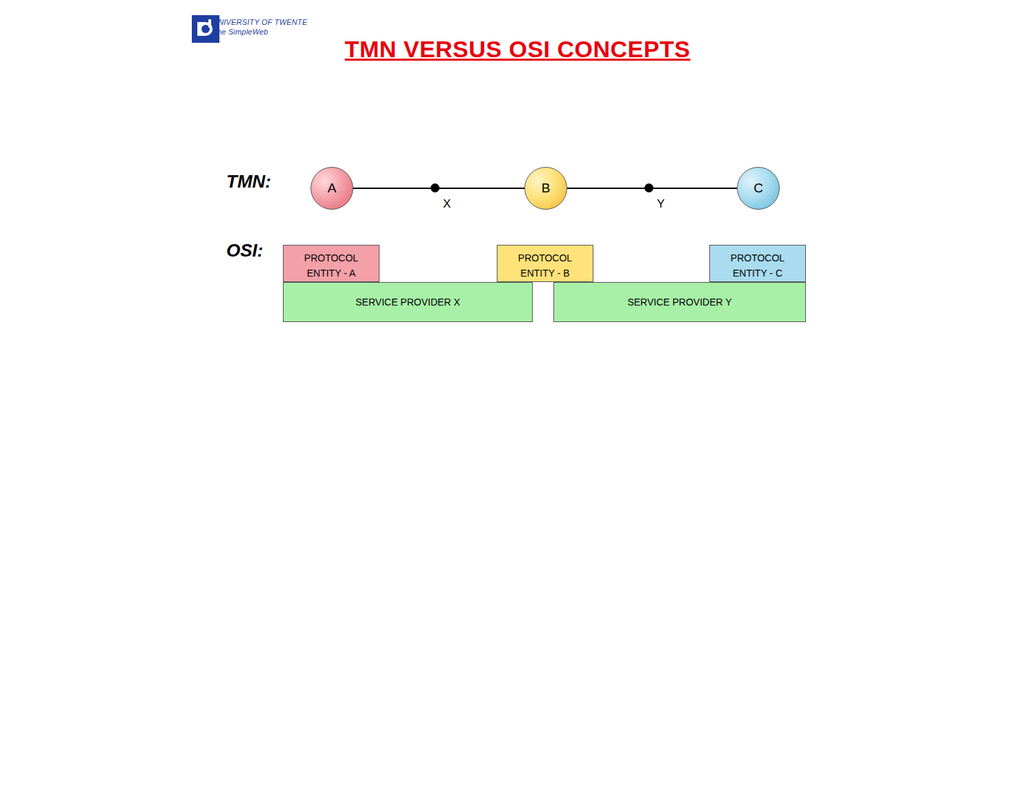UNIVERSITY OF TWENTE
The SimpleWeb
TMN VERSUS OSI CONCEPTS
TMN:
OSI:
A
B
C
X
Y
PROTOCOL
ENTITY - A
PROTOCOL
ENTITY - B
PROTOCOL
ENTITY - C
SERVICE PROVIDER X
SERVICE PROVIDER Y